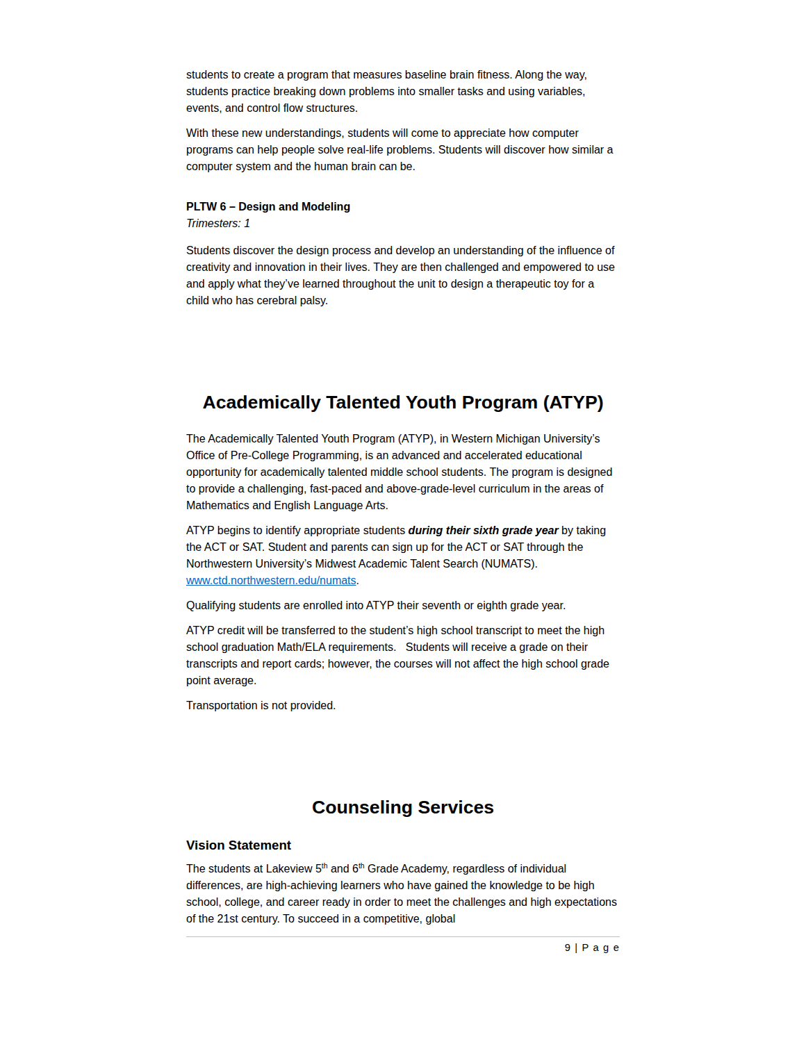students to create a program that measures baseline brain fitness. Along the way, students practice breaking down problems into smaller tasks and using variables, events, and control flow structures.
With these new understandings, students will come to appreciate how computer programs can help people solve real-life problems. Students will discover how similar a computer system and the human brain can be.
PLTW 6 – Design and Modeling
Trimesters: 1
Students discover the design process and develop an understanding of the influence of creativity and innovation in their lives. They are then challenged and empowered to use and apply what they’ve learned throughout the unit to design a therapeutic toy for a child who has cerebral palsy.
Academically Talented Youth Program (ATYP)
The Academically Talented Youth Program (ATYP), in Western Michigan University’s Office of Pre-College Programming, is an advanced and accelerated educational opportunity for academically talented middle school students. The program is designed to provide a challenging, fast-paced and above-grade-level curriculum in the areas of Mathematics and English Language Arts.
ATYP begins to identify appropriate students during their sixth grade year by taking the ACT or SAT. Student and parents can sign up for the ACT or SAT through the Northwestern University’s Midwest Academic Talent Search (NUMATS). www.ctd.northwestern.edu/numats.
Qualifying students are enrolled into ATYP their seventh or eighth grade year.
ATYP credit will be transferred to the student’s high school transcript to meet the high school graduation Math/ELA requirements. Students will receive a grade on their transcripts and report cards; however, the courses will not affect the high school grade point average.
Transportation is not provided.
Counseling Services
Vision Statement
The students at Lakeview 5th and 6th Grade Academy, regardless of individual differences, are high-achieving learners who have gained the knowledge to be high school, college, and career ready in order to meet the challenges and high expectations of the 21st century. To succeed in a competitive, global
9 | P a g e